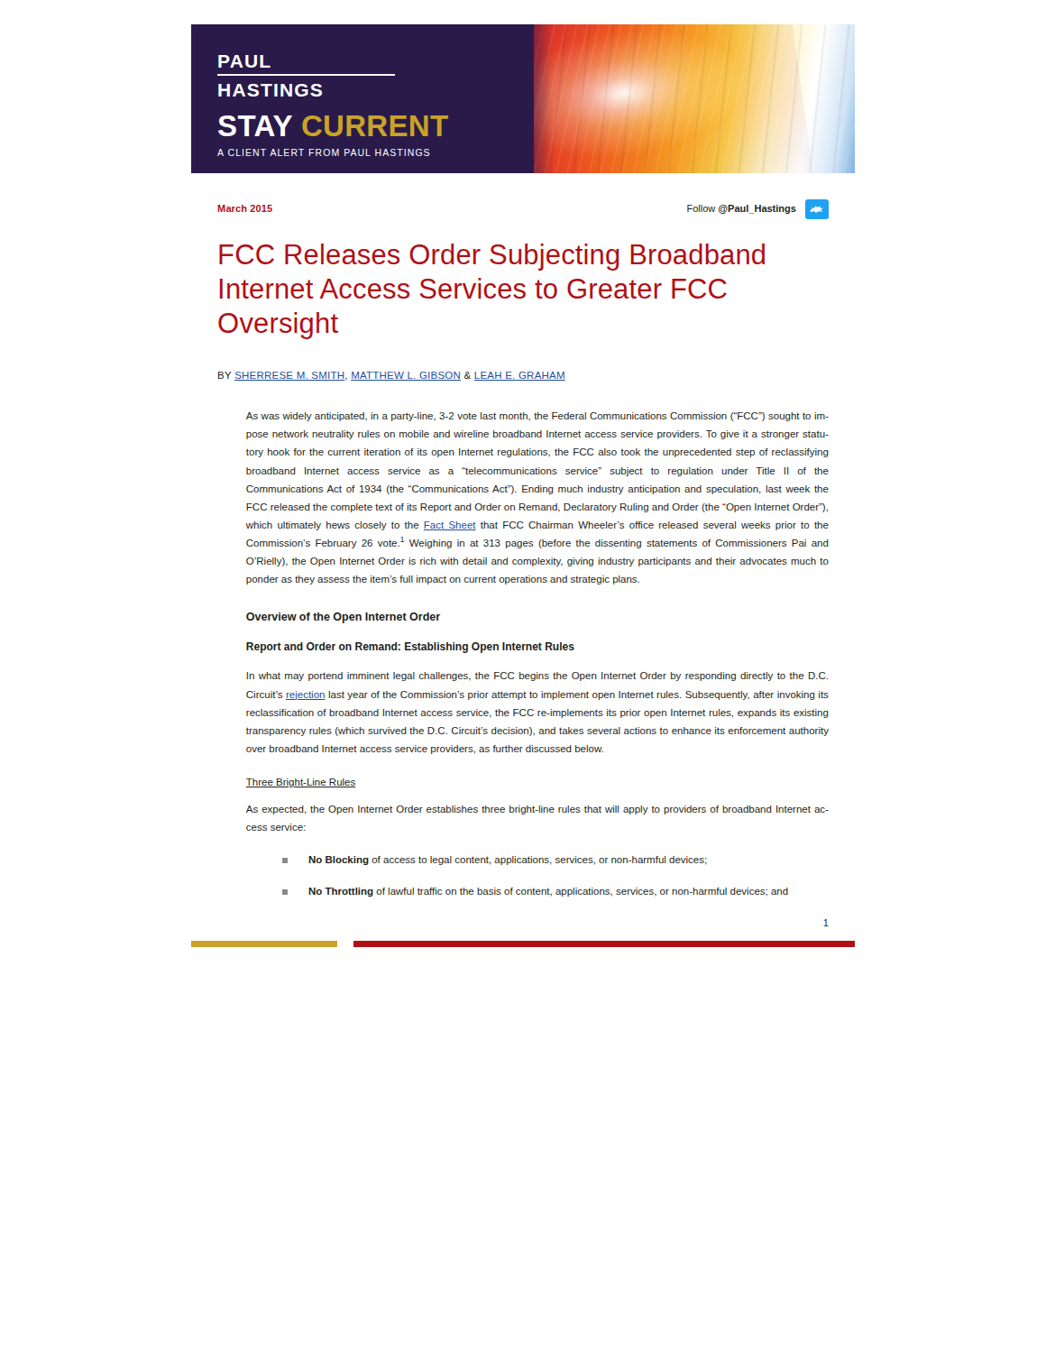PAUL
HASTINGS
STAY CURRENT
A CLIENT ALERT FROM PAUL HASTINGS
March 2015
Follow @Paul_Hastings
FCC Releases Order Subjecting Broadband Internet Access Services to Greater FCC Oversight
BY SHERRESE M. SMITH, MATTHEW L. GIBSON & LEAH E. GRAHAM
As was widely anticipated, in a party-line, 3-2 vote last month, the Federal Communications Commission (“FCC”) sought to impose network neutrality rules on mobile and wireline broadband Internet access service providers. To give it a stronger statutory hook for the current iteration of its open Internet regulations, the FCC also took the unprecedented step of reclassifying broadband Internet access service as a “telecommunications service” subject to regulation under Title II of the Communications Act of 1934 (the “Communications Act”). Ending much industry anticipation and speculation, last week the FCC released the complete text of its Report and Order on Remand, Declaratory Ruling and Order (the “Open Internet Order”), which ultimately hews closely to the Fact Sheet that FCC Chairman Wheeler’s office released several weeks prior to the Commission’s February 26 vote.1 Weighing in at 313 pages (before the dissenting statements of Commissioners Pai and O’Rielly), the Open Internet Order is rich with detail and complexity, giving industry participants and their advocates much to ponder as they assess the item’s full impact on current operations and strategic plans.
Overview of the Open Internet Order
Report and Order on Remand: Establishing Open Internet Rules
In what may portend imminent legal challenges, the FCC begins the Open Internet Order by responding directly to the D.C. Circuit’s rejection last year of the Commission’s prior attempt to implement open Internet rules. Subsequently, after invoking its reclassification of broadband Internet access service, the FCC re-implements its prior open Internet rules, expands its existing transparency rules (which survived the D.C. Circuit’s decision), and takes several actions to enhance its enforcement authority over broadband Internet access service providers, as further discussed below.
Three Bright-Line Rules
As expected, the Open Internet Order establishes three bright-line rules that will apply to providers of broadband Internet access service:
No Blocking of access to legal content, applications, services, or non-harmful devices;
No Throttling of lawful traffic on the basis of content, applications, services, or non-harmful devices; and
1